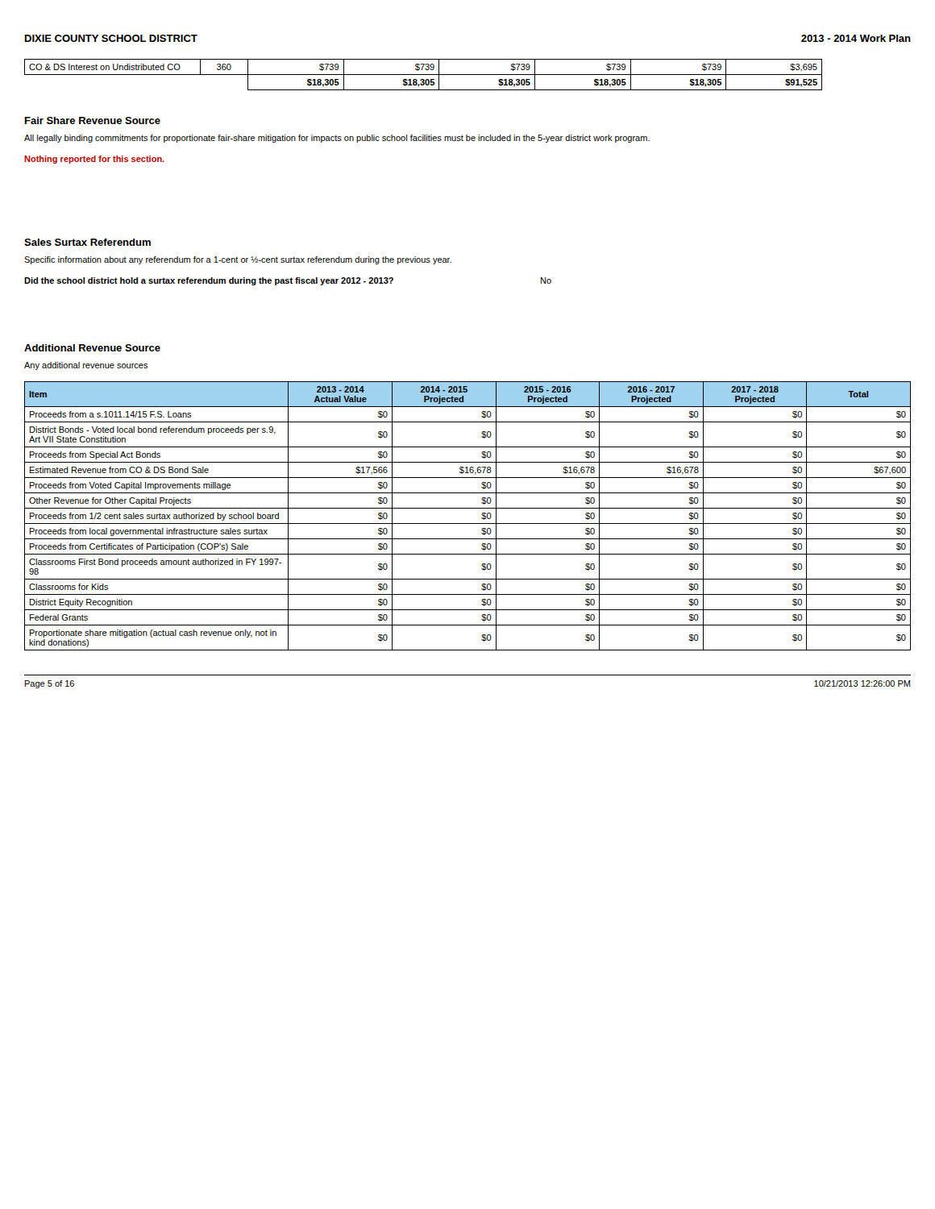DIXIE COUNTY SCHOOL DISTRICT 2013 - 2014 Work Plan
| CO & DS Interest on Undistributed CO | 360 | $739 | $739 | $739 | $739 | $739 | $3,695 |
| | | $18,305 | $18,305 | $18,305 | $18,305 | $18,305 | $91,525 |
Fair Share Revenue Source
All legally binding commitments for proportionate fair-share mitigation for impacts on public school facilities must be included in the 5-year district work program.
Nothing reported for this section.
Sales Surtax Referendum
Specific information about any referendum for a 1-cent or ½-cent surtax referendum during the previous year.
Did the school district hold a surtax referendum during the past fiscal year 2012 - 2013? No
Additional Revenue Source
Any additional revenue sources
| Item | 2013 - 2014 Actual Value | 2014 - 2015 Projected | 2015 - 2016 Projected | 2016 - 2017 Projected | 2017 - 2018 Projected | Total |
| --- | --- | --- | --- | --- | --- | --- |
| Proceeds from a s.1011.14/15 F.S. Loans | $0 | $0 | $0 | $0 | $0 | $0 |
| District Bonds - Voted local bond referendum proceeds per s.9, Art VII State Constitution | $0 | $0 | $0 | $0 | $0 | $0 |
| Proceeds from Special Act Bonds | $0 | $0 | $0 | $0 | $0 | $0 |
| Estimated Revenue from CO & DS Bond Sale | $17,566 | $16,678 | $16,678 | $16,678 | $0 | $67,600 |
| Proceeds from Voted Capital Improvements millage | $0 | $0 | $0 | $0 | $0 | $0 |
| Other Revenue for Other Capital Projects | $0 | $0 | $0 | $0 | $0 | $0 |
| Proceeds from 1/2 cent sales surtax authorized by school board | $0 | $0 | $0 | $0 | $0 | $0 |
| Proceeds from local governmental infrastructure sales surtax | $0 | $0 | $0 | $0 | $0 | $0 |
| Proceeds from Certificates of Participation (COP's) Sale | $0 | $0 | $0 | $0 | $0 | $0 |
| Classrooms First Bond proceeds amount authorized in FY 1997-98 | $0 | $0 | $0 | $0 | $0 | $0 |
| Classrooms for Kids | $0 | $0 | $0 | $0 | $0 | $0 |
| District Equity Recognition | $0 | $0 | $0 | $0 | $0 | $0 |
| Federal Grants | $0 | $0 | $0 | $0 | $0 | $0 |
| Proportionate share mitigation (actual cash revenue only, not in kind donations) | $0 | $0 | $0 | $0 | $0 | $0 |
Page 5 of 16 10/21/2013 12:26:00 PM